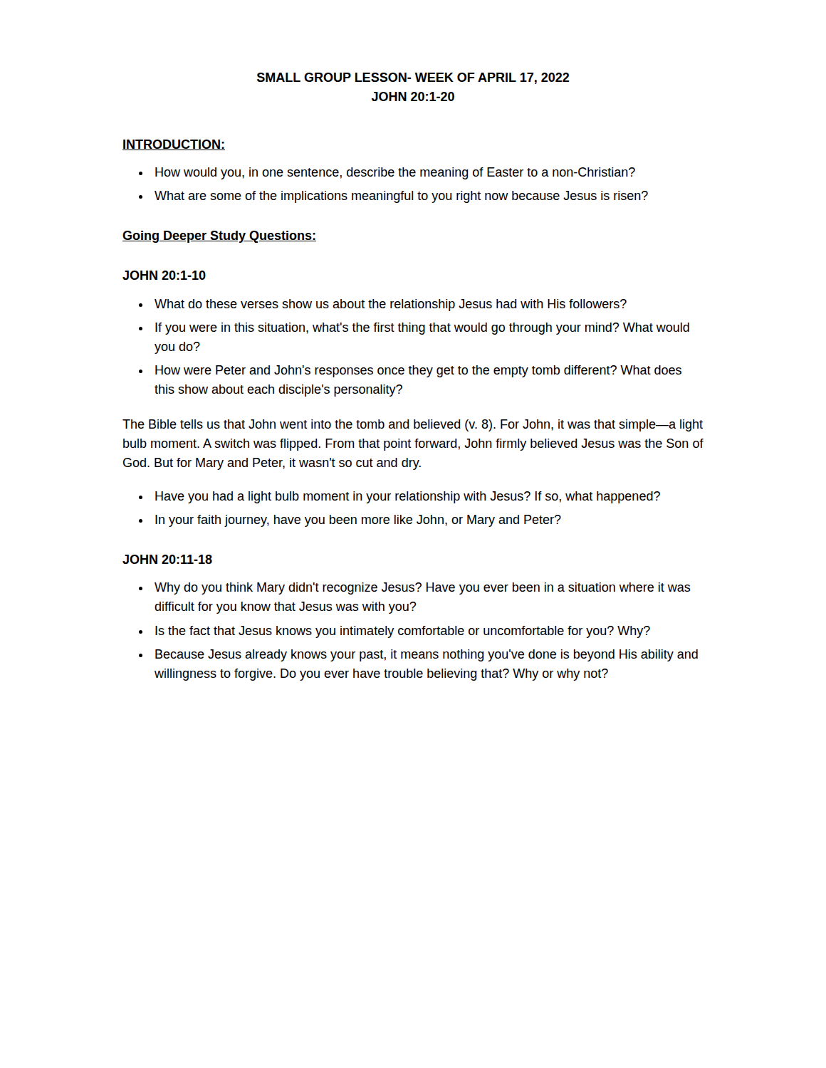SMALL GROUP LESSON- WEEK OF APRIL 17, 2022 JOHN 20:1-20
INTRODUCTION:
How would you, in one sentence, describe the meaning of Easter to a non-Christian?
What are some of the implications meaningful to you right now because Jesus is risen?
Going Deeper Study Questions:
JOHN 20:1-10
What do these verses show us about the relationship Jesus had with His followers?
If you were in this situation, what's the first thing that would go through your mind? What would you do?
How were Peter and John's responses once they get to the empty tomb different? What does this show about each disciple's personality?
The Bible tells us that John went into the tomb and believed (v. 8). For John, it was that simple—a light bulb moment. A switch was flipped. From that point forward, John firmly believed Jesus was the Son of God. But for Mary and Peter, it wasn't so cut and dry.
Have you had a light bulb moment in your relationship with Jesus? If so, what happened?
In your faith journey, have you been more like John, or Mary and Peter?
JOHN 20:11-18
Why do you think Mary didn't recognize Jesus? Have you ever been in a situation where it was difficult for you know that Jesus was with you?
Is the fact that Jesus knows you intimately comfortable or uncomfortable for you? Why?
Because Jesus already knows your past, it means nothing you've done is beyond His ability and willingness to forgive. Do you ever have trouble believing that? Why or why not?